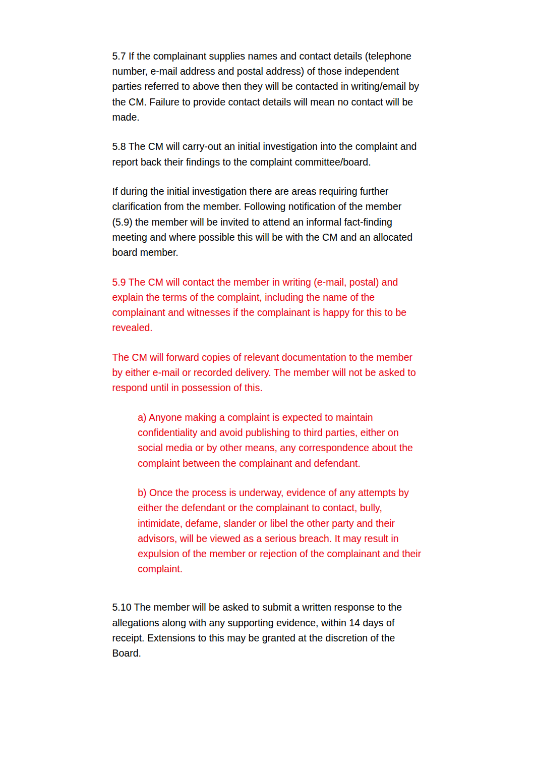5.7 If the complainant supplies names and contact details (telephone number, e-mail address and postal address) of those independent parties referred to above then they will be contacted in writing/email by the CM. Failure to provide contact details will mean no contact will be made.
5.8 The CM will carry-out an initial investigation into the complaint and report back their findings to the complaint committee/board.
If during the initial investigation there are areas requiring further clarification from the member. Following notification of the member (5.9) the member will be invited to attend an informal fact-finding meeting and where possible this will be with the CM and an allocated board member.
5.9 The CM will contact the member in writing (e-mail, postal) and explain the terms of the complaint, including the name of the complainant and witnesses if the complainant is happy for this to be revealed.
The CM will forward copies of relevant documentation to the member by either e-mail or recorded delivery. The member will not be asked to respond until in possession of this.
a) Anyone making a complaint is expected to maintain confidentiality and avoid publishing to third parties, either on social media or by other means, any correspondence about the complaint between the complainant and defendant.
b) Once the process is underway, evidence of any attempts by either the defendant or the complainant to contact, bully, intimidate, defame, slander or libel the other party and their advisors, will be viewed as a serious breach. It may result in expulsion of the member or rejection of the complainant and their complaint.
5.10 The member will be asked to submit a written response to the allegations along with any supporting evidence, within 14 days of receipt. Extensions to this may be granted at the discretion of the Board.